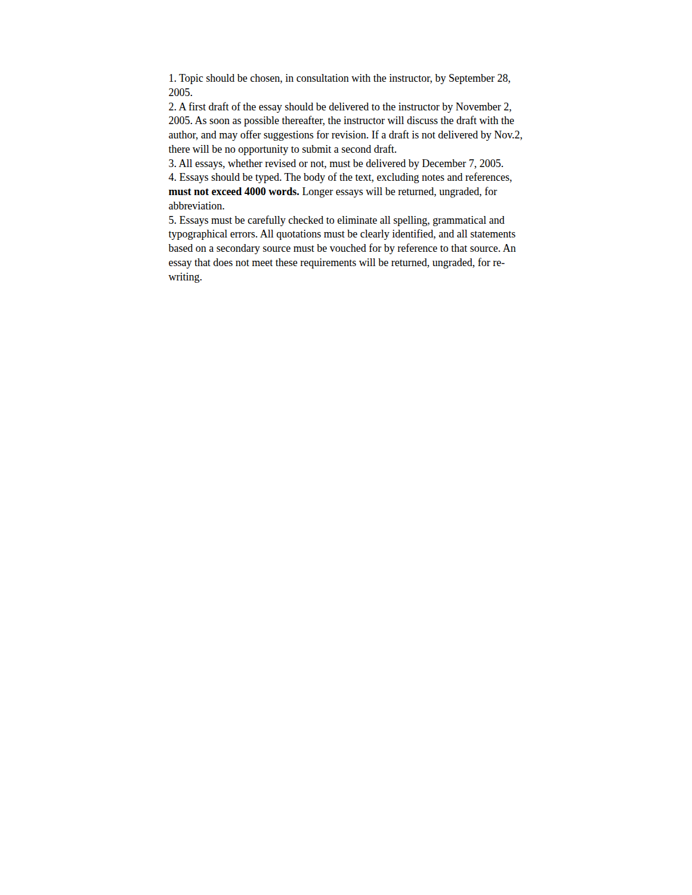1. Topic should be chosen, in consultation with the instructor, by September 28, 2005.
2. A first draft of the essay should be delivered to the instructor by November 2, 2005. As soon as possible thereafter, the instructor will discuss the draft with the author, and may offer suggestions for revision. If a draft is not delivered by Nov.2, there will be no opportunity to submit a second draft.
3. All essays, whether revised or not, must be delivered by December 7, 2005.
4. Essays should be typed. The body of the text, excluding notes and references, must not exceed 4000 words. Longer essays will be returned, ungraded, for abbreviation.
5. Essays must be carefully checked to eliminate all spelling, grammatical and typographical errors. All quotations must be clearly identified, and all statements based on a secondary source must be vouched for by reference to that source. An essay that does not meet these requirements will be returned, ungraded, for re-writing.